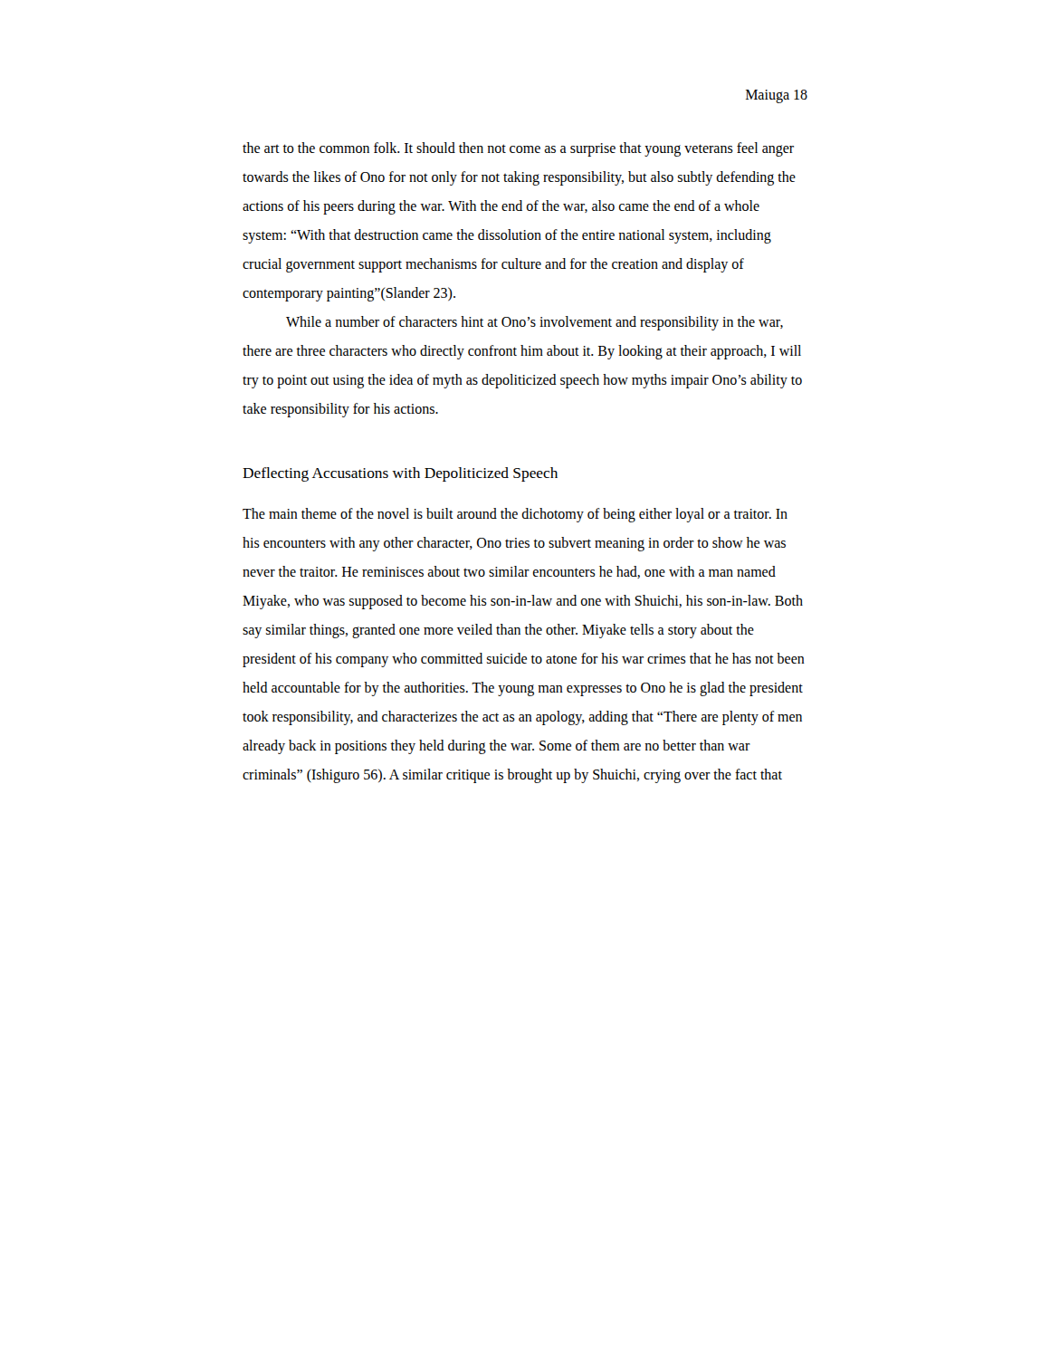Maiuga 18
the art to the common folk. It should then not come as a surprise that young veterans feel anger towards the likes of Ono for not only for not taking responsibility, but also subtly defending the actions of his peers during the war. With the end of the war, also came the end of a whole system: “With that destruction came the dissolution of the entire national system, including crucial government support mechanisms for culture and for the creation and display of contemporary painting”(Slander 23).
While a number of characters hint at Ono’s involvement and responsibility in the war, there are three characters who directly confront him about it. By looking at their approach, I will try to point out using the idea of myth as depoliticized speech how myths impair Ono’s ability to take responsibility for his actions.
Deflecting Accusations with Depoliticized Speech
The main theme of the novel is built around the dichotomy of being either loyal or a traitor. In his encounters with any other character, Ono tries to subvert meaning in order to show he was never the traitor. He reminisces about two similar encounters he had, one with a man named Miyake, who was supposed to become his son-in-law and one with Shuichi, his son-in-law. Both say similar things, granted one more veiled than the other. Miyake tells a story about the president of his company who committed suicide to atone for his war crimes that he has not been held accountable for by the authorities. The young man expresses to Ono he is glad the president took responsibility, and characterizes the act as an apology, adding that “There are plenty of men already back in positions they held during the war. Some of them are no better than war criminals” (Ishiguro 56). A similar critique is brought up by Shuichi, crying over the fact that